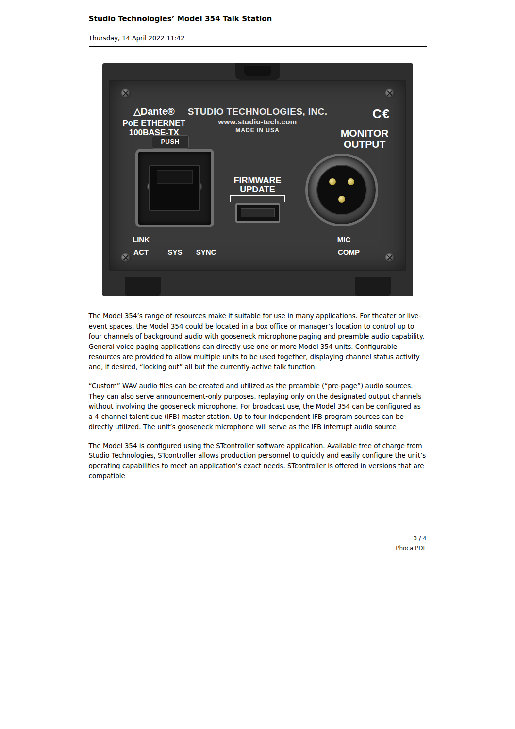Studio Technologies’ Model 354 Talk Station
Thursday, 14 April 2022 11:42
△Dante®
PoE ETHERNET
100BASE-TX
STUDIO TECHNOLOGIES, INC.
www.studio-tech.com
MADE IN USA
C€
MONITOR
OUTPUT
PUSH
FIRMWARE
UPDATE
LINK
ACT
SYS
SYNC
MIC
COMP
The Model 354’s range of resources make it suitable for use in many applications. For theater or live-event spaces, the Model 354 could be located in a box office or manager’s location to control up to four channels of background audio with gooseneck microphone paging and preamble audio capability. General voice-paging applications can directly use one or more Model 354 units. Configurable resources are provided to allow multiple units to be used together, displaying channel status activity and, if desired, “locking out” all but the currently-active talk function.
“Custom” WAV audio files can be created and utilized as the preamble (“pre-page”) audio sources. They can also serve announcement-only purposes, replaying only on the designated output channels without involving the gooseneck microphone. For broadcast use, the Model 354 can be configured as a 4-channel talent cue (IFB) master station. Up to four independent IFB program sources can be directly utilized. The unit’s gooseneck microphone will serve as the IFB interrupt audio source
The Model 354 is configured using the STcontroller software application. Available free of charge from Studio Technologies, STcontroller allows production personnel to quickly and easily configure the unit’s operating capabilities to meet an application’s exact needs. STcontroller is offered in versions that are compatible
3 / 4
Phoca PDF